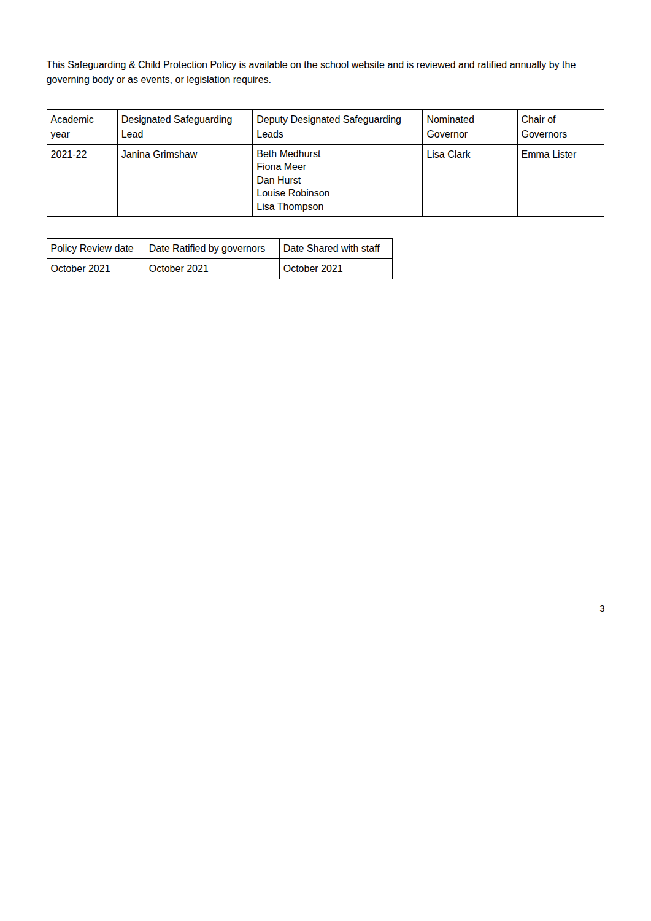This Safeguarding & Child Protection Policy is available on the school website and is reviewed and ratified annually by the governing body or as events, or legislation requires.
| Academic year | Designated Safeguarding Lead | Deputy Designated Safeguarding Leads | Nominated Governor | Chair of Governors |
| --- | --- | --- | --- | --- |
| 2021-22 | Janina Grimshaw | Beth Medhurst Fiona Meer Dan Hurst Louise Robinson Lisa Thompson | Lisa Clark | Emma Lister |
| Policy Review date | Date Ratified by governors | Date Shared with staff |
| --- | --- | --- |
| October 2021 | October 2021 | October 2021 |
3